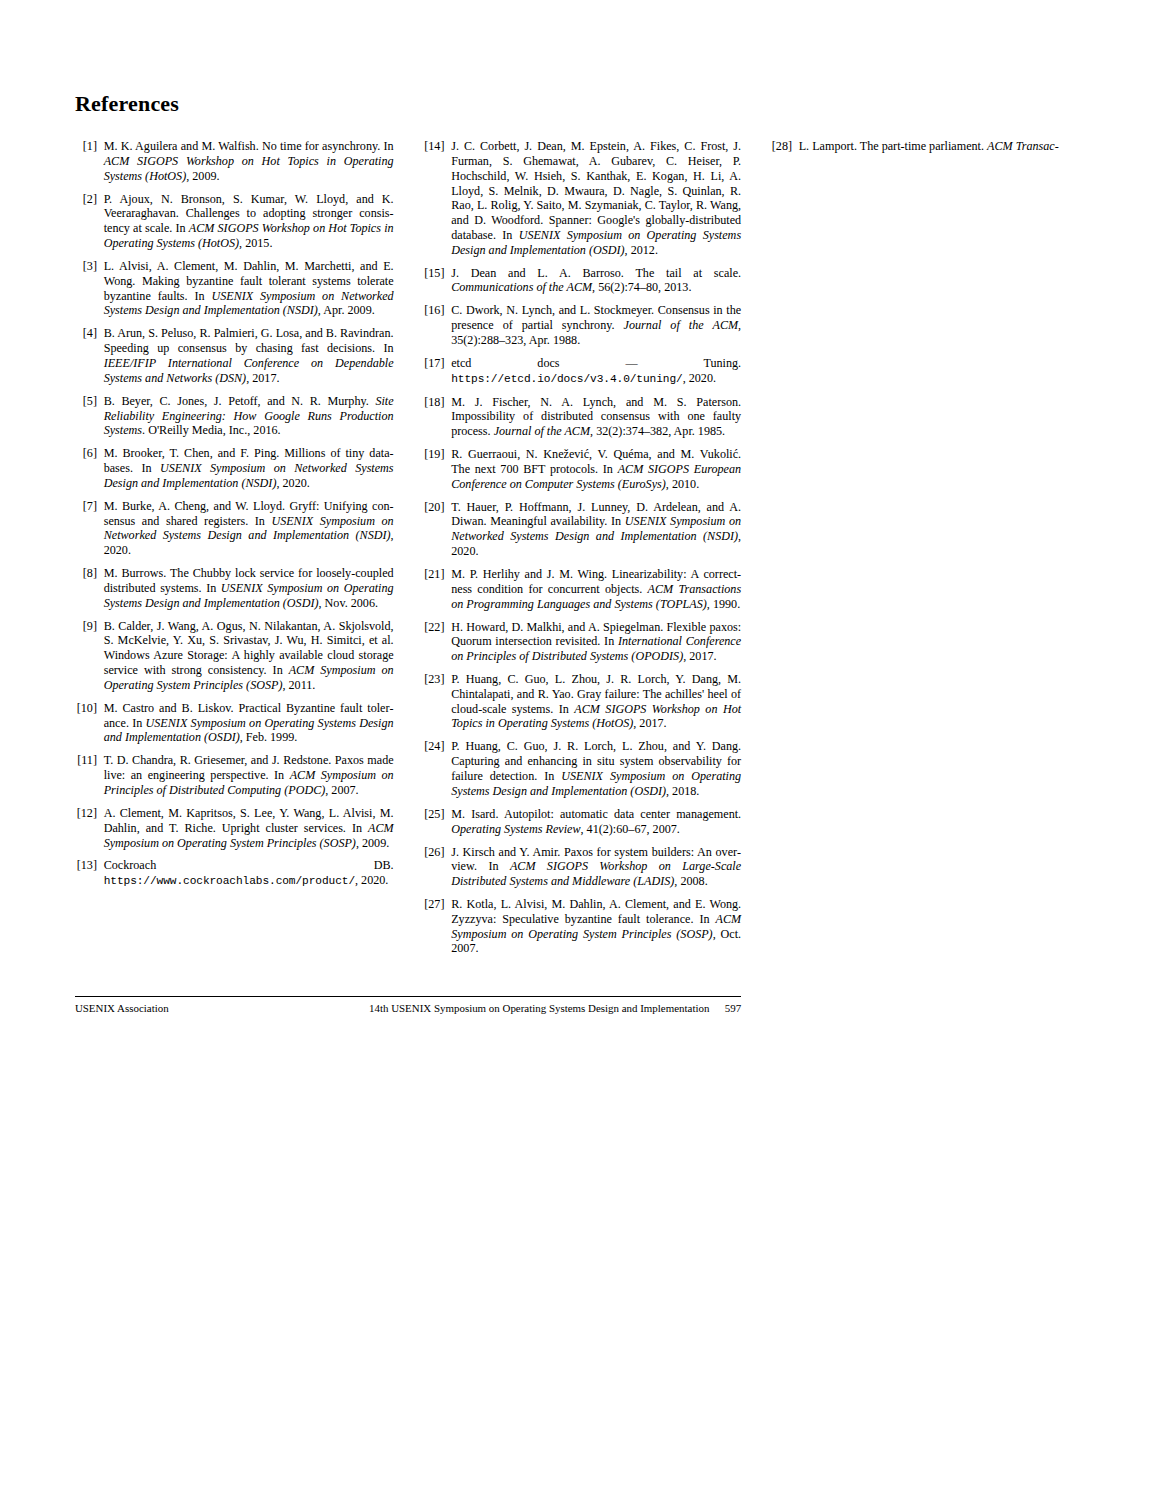References
[1] M. K. Aguilera and M. Walfish. No time for asynchrony. In ACM SIGOPS Workshop on Hot Topics in Operating Systems (HotOS), 2009.
[2] P. Ajoux, N. Bronson, S. Kumar, W. Lloyd, and K. Veeraraghavan. Challenges to adopting stronger consistency at scale. In ACM SIGOPS Workshop on Hot Topics in Operating Systems (HotOS), 2015.
[3] L. Alvisi, A. Clement, M. Dahlin, M. Marchetti, and E. Wong. Making byzantine fault tolerant systems tolerate byzantine faults. In USENIX Symposium on Networked Systems Design and Implementation (NSDI), Apr. 2009.
[4] B. Arun, S. Peluso, R. Palmieri, G. Losa, and B. Ravindran. Speeding up consensus by chasing fast decisions. In IEEE/IFIP International Conference on Dependable Systems and Networks (DSN), 2017.
[5] B. Beyer, C. Jones, J. Petoff, and N. R. Murphy. Site Reliability Engineering: How Google Runs Production Systems. O'Reilly Media, Inc., 2016.
[6] M. Brooker, T. Chen, and F. Ping. Millions of tiny databases. In USENIX Symposium on Networked Systems Design and Implementation (NSDI), 2020.
[7] M. Burke, A. Cheng, and W. Lloyd. Gryff: Unifying consensus and shared registers. In USENIX Symposium on Networked Systems Design and Implementation (NSDI), 2020.
[8] M. Burrows. The Chubby lock service for loosely-coupled distributed systems. In USENIX Symposium on Operating Systems Design and Implementation (OSDI), Nov. 2006.
[9] B. Calder, J. Wang, A. Ogus, N. Nilakantan, A. Skjolsvold, S. McKelvie, Y. Xu, S. Srivastav, J. Wu, H. Simitci, et al. Windows Azure Storage: A highly available cloud storage service with strong consistency. In ACM Symposium on Operating System Principles (SOSP), 2011.
[10] M. Castro and B. Liskov. Practical Byzantine fault tolerance. In USENIX Symposium on Operating Systems Design and Implementation (OSDI), Feb. 1999.
[11] T. D. Chandra, R. Griesemer, and J. Redstone. Paxos made live: an engineering perspective. In ACM Symposium on Principles of Distributed Computing (PODC), 2007.
[12] A. Clement, M. Kapritsos, S. Lee, Y. Wang, L. Alvisi, M. Dahlin, and T. Riche. Upright cluster services. In ACM Symposium on Operating System Principles (SOSP), 2009.
[13] Cockroach DB. https://www.cockroachlabs.com/product/, 2020.
[14] J. C. Corbett, J. Dean, M. Epstein, A. Fikes, C. Frost, J. Furman, S. Ghemawat, A. Gubarev, C. Heiser, P. Hochschild, W. Hsieh, S. Kanthak, E. Kogan, H. Li, A. Lloyd, S. Melnik, D. Mwaura, D. Nagle, S. Quinlan, R. Rao, L. Rolig, Y. Saito, M. Szymaniak, C. Taylor, R. Wang, and D. Woodford. Spanner: Google's globally-distributed database. In USENIX Symposium on Operating Systems Design and Implementation (OSDI), 2012.
[15] J. Dean and L. A. Barroso. The tail at scale. Communications of the ACM, 56(2):74–80, 2013.
[16] C. Dwork, N. Lynch, and L. Stockmeyer. Consensus in the presence of partial synchrony. Journal of the ACM, 35(2):288–323, Apr. 1988.
[17] etcd docs — Tuning. https://etcd.io/docs/v3.4.0/tuning/, 2020.
[18] M. J. Fischer, N. A. Lynch, and M. S. Paterson. Impossibility of distributed consensus with one faulty process. Journal of the ACM, 32(2):374–382, Apr. 1985.
[19] R. Guerraoui, N. Knežević, V. Quéma, and M. Vukolić. The next 700 BFT protocols. In ACM SIGOPS European Conference on Computer Systems (EuroSys), 2010.
[20] T. Hauer, P. Hoffmann, J. Lunney, D. Ardelean, and A. Diwan. Meaningful availability. In USENIX Symposium on Networked Systems Design and Implementation (NSDI), 2020.
[21] M. P. Herlihy and J. M. Wing. Linearizability: A correctness condition for concurrent objects. ACM Transactions on Programming Languages and Systems (TOPLAS), 1990.
[22] H. Howard, D. Malkhi, and A. Spiegelman. Flexible paxos: Quorum intersection revisited. In International Conference on Principles of Distributed Systems (OPODIS), 2017.
[23] P. Huang, C. Guo, L. Zhou, J. R. Lorch, Y. Dang, M. Chintalapati, and R. Yao. Gray failure: The achilles' heel of cloud-scale systems. In ACM SIGOPS Workshop on Hot Topics in Operating Systems (HotOS), 2017.
[24] P. Huang, C. Guo, J. R. Lorch, L. Zhou, and Y. Dang. Capturing and enhancing in situ system observability for failure detection. In USENIX Symposium on Operating Systems Design and Implementation (OSDI), 2018.
[25] M. Isard. Autopilot: automatic data center management. Operating Systems Review, 41(2):60–67, 2007.
[26] J. Kirsch and Y. Amir. Paxos for system builders: An overview. In ACM SIGOPS Workshop on Large-Scale Distributed Systems and Middleware (LADIS), 2008.
[27] R. Kotla, L. Alvisi, M. Dahlin, A. Clement, and E. Wong. Zyzzyva: Speculative byzantine fault tolerance. In ACM Symposium on Operating System Principles (SOSP), Oct. 2007.
[28] L. Lamport. The part-time parliament. ACM Transac-
USENIX Association
14th USENIX Symposium on Operating Systems Design and Implementation597